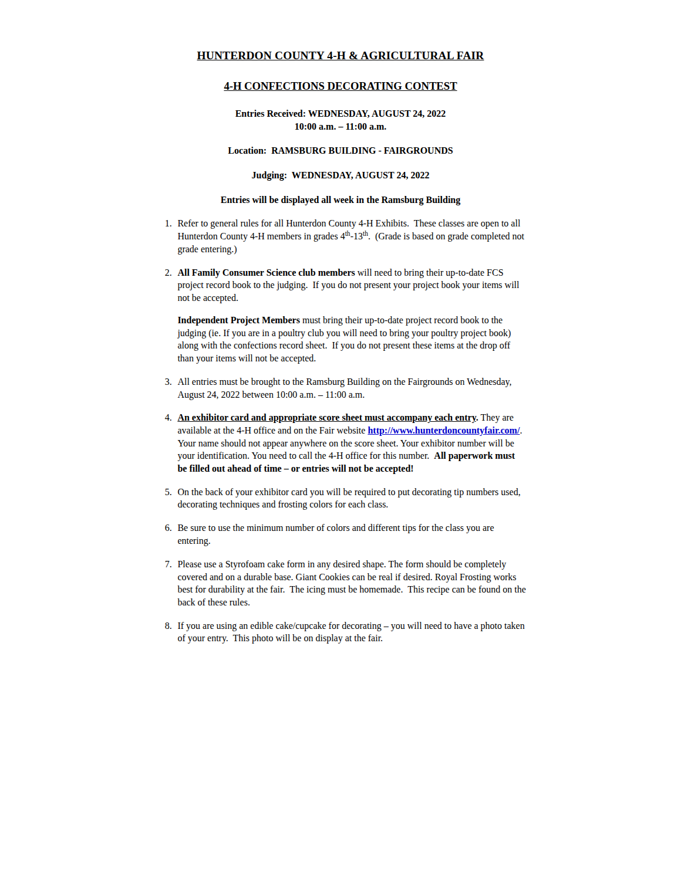HUNTERDON COUNTY 4-H & AGRICULTURAL FAIR
4-H CONFECTIONS DECORATING CONTEST
Entries Received: WEDNESDAY, AUGUST 24, 2022 10:00 a.m. – 11:00 a.m.
Location: RAMSBURG BUILDING - FAIRGROUNDS
Judging: WEDNESDAY, AUGUST 24, 2022
Entries will be displayed all week in the Ramsburg Building
Refer to general rules for all Hunterdon County 4-H Exhibits. These classes are open to all Hunterdon County 4-H members in grades 4th-13th. (Grade is based on grade completed not grade entering.)
All Family Consumer Science club members will need to bring their up-to-date FCS project record book to the judging. If you do not present your project book your items will not be accepted.
Independent Project Members must bring their up-to-date project record book to the judging (ie. If you are in a poultry club you will need to bring your poultry project book) along with the confections record sheet. If you do not present these items at the drop off than your items will not be accepted.
All entries must be brought to the Ramsburg Building on the Fairgrounds on Wednesday, August 24, 2022 between 10:00 a.m. – 11:00 a.m.
An exhibitor card and appropriate score sheet must accompany each entry. They are available at the 4-H office and on the Fair website http://www.hunterdoncountyfair.com/. Your name should not appear anywhere on the score sheet. Your exhibitor number will be your identification. You need to call the 4-H office for this number. All paperwork must be filled out ahead of time – or entries will not be accepted!
On the back of your exhibitor card you will be required to put decorating tip numbers used, decorating techniques and frosting colors for each class.
Be sure to use the minimum number of colors and different tips for the class you are entering.
Please use a Styrofoam cake form in any desired shape. The form should be completely covered and on a durable base. Giant Cookies can be real if desired. Royal Frosting works best for durability at the fair. The icing must be homemade. This recipe can be found on the back of these rules.
If you are using an edible cake/cupcake for decorating – you will need to have a photo taken of your entry. This photo will be on display at the fair.